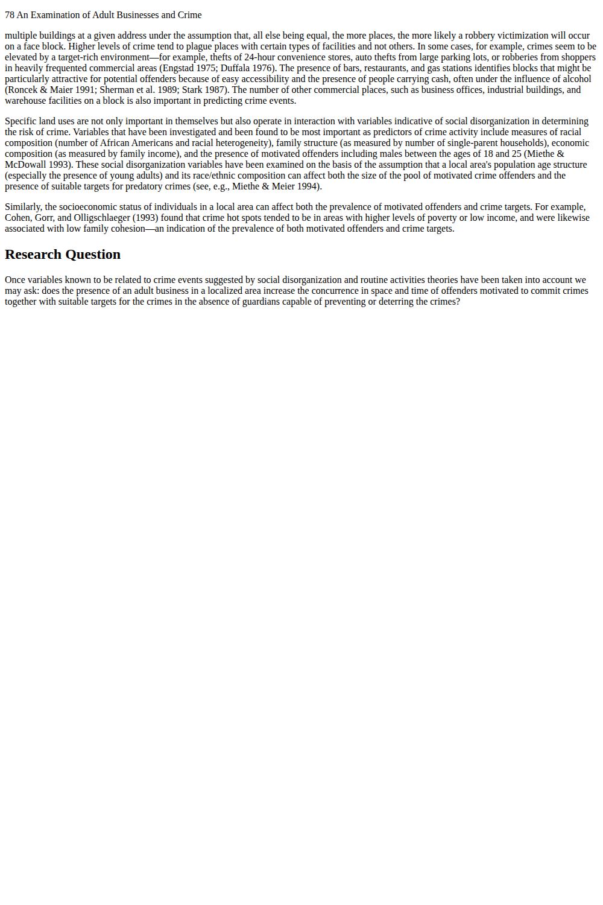78 An Examination of Adult Businesses and Crime
multiple buildings at a given address under the assumption that, all else being equal, the more places, the more likely a robbery victimization will occur on a face block. Higher levels of crime tend to plague places with certain types of facilities and not others. In some cases, for example, crimes seem to be elevated by a target-rich environment—for example, thefts of 24-hour convenience stores, auto thefts from large parking lots, or robberies from shoppers in heavily frequented commercial areas (Engstad 1975; Duffala 1976). The presence of bars, restaurants, and gas stations identifies blocks that might be particularly attractive for potential offenders because of easy accessibility and the presence of people carrying cash, often under the influence of alcohol (Roncek & Maier 1991; Sherman et al. 1989; Stark 1987). The number of other commercial places, such as business offices, industrial buildings, and warehouse facilities on a block is also important in predicting crime events.
Specific land uses are not only important in themselves but also operate in interaction with variables indicative of social disorganization in determining the risk of crime. Variables that have been investigated and been found to be most important as predictors of crime activity include measures of racial composition (number of African Americans and racial heterogeneity), family structure (as measured by number of single-parent households), economic composition (as measured by family income), and the presence of motivated offenders including males between the ages of 18 and 25 (Miethe & McDowall 1993). These social disorganization variables have been examined on the basis of the assumption that a local area's population age structure (especially the presence of young adults) and its race/ethnic composition can affect both the size of the pool of motivated crime offenders and the presence of suitable targets for predatory crimes (see, e.g., Miethe & Meier 1994).
Similarly, the socioeconomic status of individuals in a local area can affect both the prevalence of motivated offenders and crime targets. For example, Cohen, Gorr, and Olligschlaeger (1993) found that crime hot spots tended to be in areas with higher levels of poverty or low income, and were likewise associated with low family cohesion—an indication of the prevalence of both motivated offenders and crime targets.
Research Question
Once variables known to be related to crime events suggested by social disorganization and routine activities theories have been taken into account we may ask: does the presence of an adult business in a localized area increase the concurrence in space and time of offenders motivated to commit crimes together with suitable targets for the crimes in the absence of guardians capable of preventing or deterring the crimes?